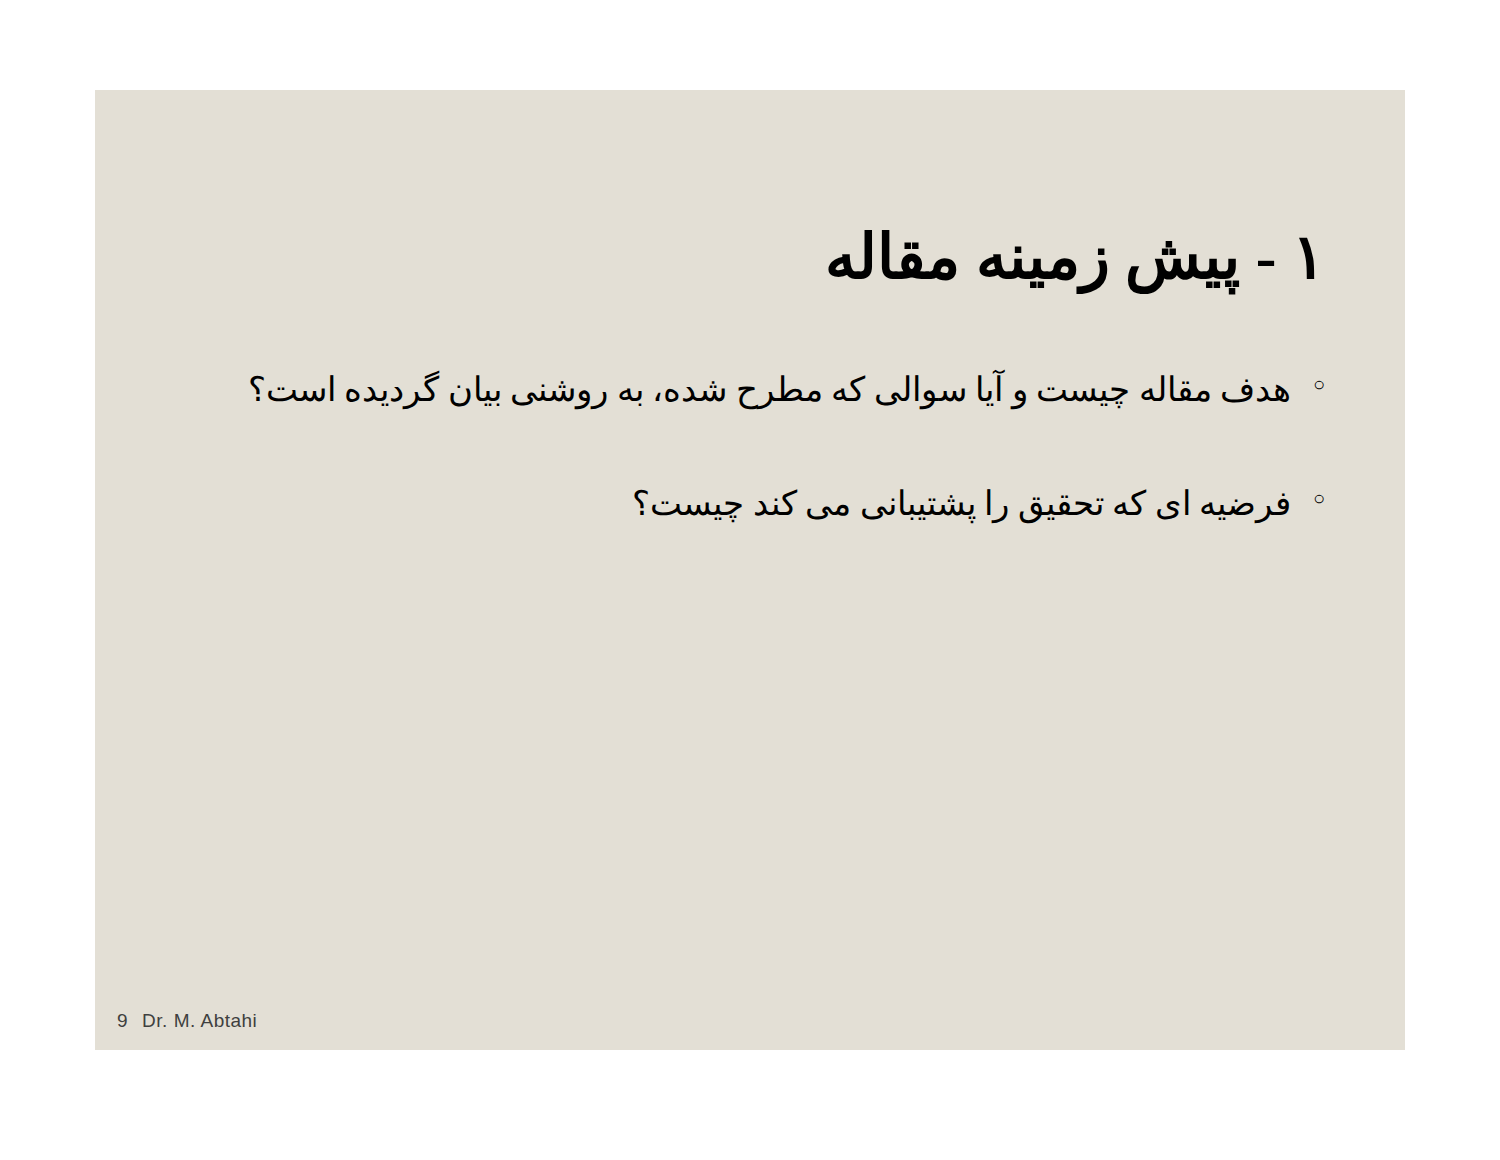۱ - پیش زمینه مقاله
هدف مقاله چیست و آیا سوالی که مطرح شده، به روشنی بیان گردیده است؟
فرضیه ای که تحقیق را پشتیبانی می کند چیست؟
9 Dr. M. Abtahi